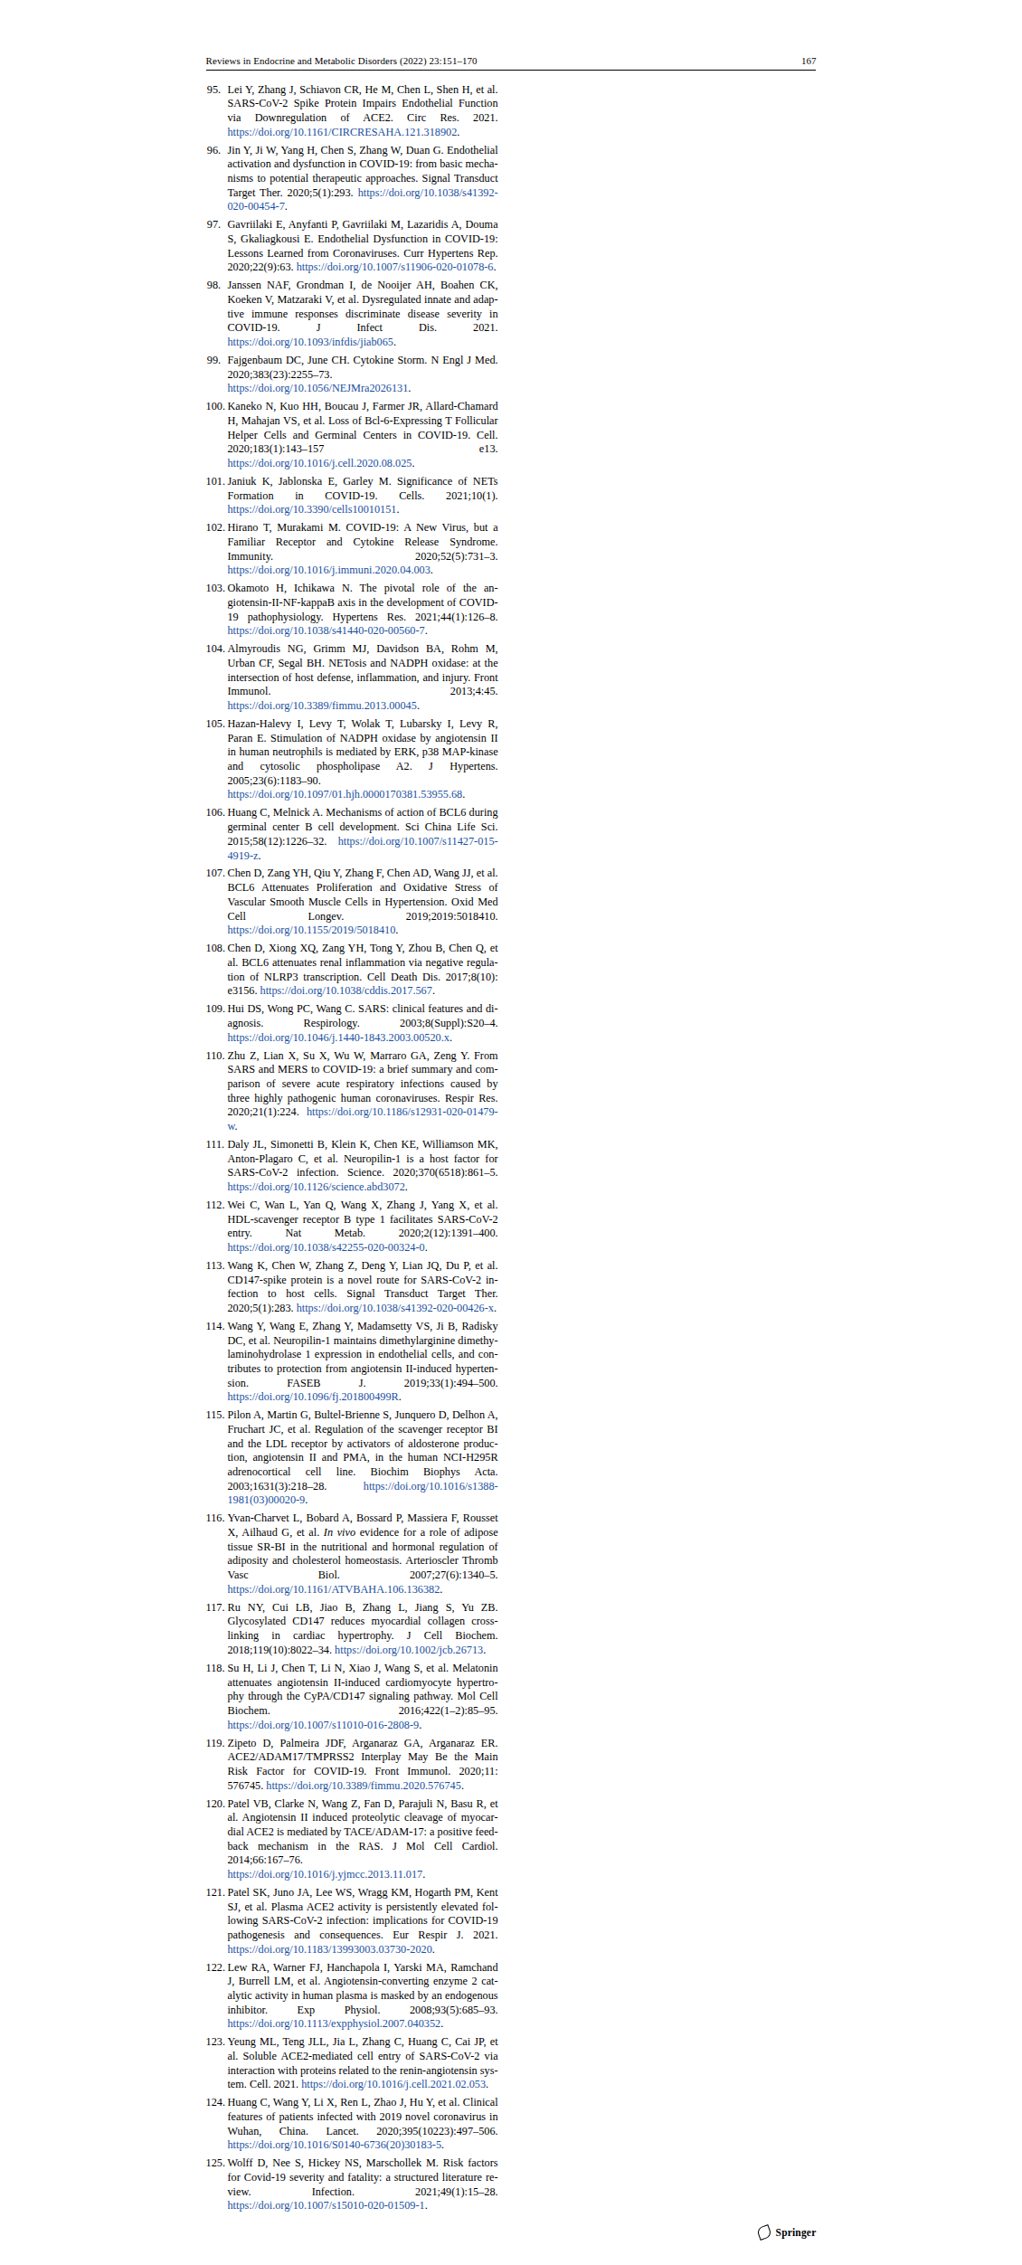Reviews in Endocrine and Metabolic Disorders (2022) 23:151–170
167
95. Lei Y, Zhang J, Schiavon CR, He M, Chen L, Shen H, et al. SARS-CoV-2 Spike Protein Impairs Endothelial Function via Downregulation of ACE2. Circ Res. 2021. https://doi.org/10.1161/CIRCRESAHA.121.318902.
96. Jin Y, Ji W, Yang H, Chen S, Zhang W, Duan G. Endothelial activation and dysfunction in COVID-19: from basic mechanisms to potential therapeutic approaches. Signal Transduct Target Ther. 2020;5(1):293. https://doi.org/10.1038/s41392-020-00454-7.
97. Gavriilaki E, Anyfanti P, Gavriilaki M, Lazaridis A, Douma S, Gkaliagkousi E. Endothelial Dysfunction in COVID-19: Lessons Learned from Coronaviruses. Curr Hypertens Rep. 2020;22(9):63. https://doi.org/10.1007/s11906-020-01078-6.
98. Janssen NAF, Grondman I, de Nooijer AH, Boahen CK, Koeken V, Matzaraki V, et al. Dysregulated innate and adaptive immune responses discriminate disease severity in COVID-19. J Infect Dis. 2021. https://doi.org/10.1093/infdis/jiab065.
99. Fajgenbaum DC, June CH. Cytokine Storm. N Engl J Med. 2020;383(23):2255–73. https://doi.org/10.1056/NEJMra2026131.
100. Kaneko N, Kuo HH, Boucau J, Farmer JR, Allard-Chamard H, Mahajan VS, et al. Loss of Bcl-6-Expressing T Follicular Helper Cells and Germinal Centers in COVID-19. Cell. 2020;183(1):143–157 e13. https://doi.org/10.1016/j.cell.2020.08.025.
101. Janiuk K, Jablonska E, Garley M. Significance of NETs Formation in COVID-19. Cells. 2021;10(1). https://doi.org/10.3390/cells10010151.
102. Hirano T, Murakami M. COVID-19: A New Virus, but a Familiar Receptor and Cytokine Release Syndrome. Immunity. 2020;52(5):731–3. https://doi.org/10.1016/j.immuni.2020.04.003.
103. Okamoto H, Ichikawa N. The pivotal role of the angiotensin-II-NF-kappaB axis in the development of COVID-19 pathophysiology. Hypertens Res. 2021;44(1):126–8. https://doi.org/10.1038/s41440-020-00560-7.
104. Almyroudis NG, Grimm MJ, Davidson BA, Rohm M, Urban CF, Segal BH. NETosis and NADPH oxidase: at the intersection of host defense, inflammation, and injury. Front Immunol. 2013;4:45. https://doi.org/10.3389/fimmu.2013.00045.
105. Hazan-Halevy I, Levy T, Wolak T, Lubarsky I, Levy R, Paran E. Stimulation of NADPH oxidase by angiotensin II in human neutrophils is mediated by ERK, p38 MAP-kinase and cytosolic phospholipase A2. J Hypertens. 2005;23(6):1183–90. https://doi.org/10.1097/01.hjh.0000170381.53955.68.
106. Huang C, Melnick A. Mechanisms of action of BCL6 during germinal center B cell development. Sci China Life Sci. 2015;58(12):1226–32. https://doi.org/10.1007/s11427-015-4919-z.
107. Chen D, Zang YH, Qiu Y, Zhang F, Chen AD, Wang JJ, et al. BCL6 Attenuates Proliferation and Oxidative Stress of Vascular Smooth Muscle Cells in Hypertension. Oxid Med Cell Longev. 2019;2019:5018410. https://doi.org/10.1155/2019/5018410.
108. Chen D, Xiong XQ, Zang YH, Tong Y, Zhou B, Chen Q, et al. BCL6 attenuates renal inflammation via negative regulation of NLRP3 transcription. Cell Death Dis. 2017;8(10): e3156. https://doi.org/10.1038/cddis.2017.567.
109. Hui DS, Wong PC, Wang C. SARS: clinical features and diagnosis. Respirology. 2003;8(Suppl):S20–4. https://doi.org/10.1046/j.1440-1843.2003.00520.x.
110. Zhu Z, Lian X, Su X, Wu W, Marraro GA, Zeng Y. From SARS and MERS to COVID-19: a brief summary and comparison of severe acute respiratory infections caused by three highly pathogenic human coronaviruses. Respir Res. 2020;21(1):224. https://doi.org/10.1186/s12931-020-01479-w.
111. Daly JL, Simonetti B, Klein K, Chen KE, Williamson MK, Anton-Plagaro C, et al. Neuropilin-1 is a host factor for SARS-CoV-2 infection. Science. 2020;370(6518):861–5. https://doi.org/10.1126/science.abd3072.
112. Wei C, Wan L, Yan Q, Wang X, Zhang J, Yang X, et al. HDL-scavenger receptor B type 1 facilitates SARS-CoV-2 entry. Nat Metab. 2020;2(12):1391–400. https://doi.org/10.1038/s42255-020-00324-0.
113. Wang K, Chen W, Zhang Z, Deng Y, Lian JQ, Du P, et al. CD147-spike protein is a novel route for SARS-CoV-2 infection to host cells. Signal Transduct Target Ther. 2020;5(1):283. https://doi.org/10.1038/s41392-020-00426-x.
114. Wang Y, Wang E, Zhang Y, Madamsetty VS, Ji B, Radisky DC, et al. Neuropilin-1 maintains dimethylarginine dimethylaminohydrolase 1 expression in endothelial cells, and contributes to protection from angiotensin II-induced hypertension. FASEB J. 2019;33(1):494–500. https://doi.org/10.1096/fj.201800499R.
115. Pilon A, Martin G, Bultel-Brienne S, Junquero D, Delhon A, Fruchart JC, et al. Regulation of the scavenger receptor BI and the LDL receptor by activators of aldosterone production, angiotensin II and PMA, in the human NCI-H295R adrenocortical cell line. Biochim Biophys Acta. 2003;1631(3):218–28. https://doi.org/10.1016/s1388-1981(03)00020-9.
116. Yvan-Charvet L, Bobard A, Bossard P, Massiera F, Rousset X, Ailhaud G, et al. In vivo evidence for a role of adipose tissue SR-BI in the nutritional and hormonal regulation of adiposity and cholesterol homeostasis. Arterioscler Thromb Vasc Biol. 2007;27(6):1340–5. https://doi.org/10.1161/ATVBAHA.106.136382.
117. Ru NY, Cui LB, Jiao B, Zhang L, Jiang S, Yu ZB. Glycosylated CD147 reduces myocardial collagen cross-linking in cardiac hypertrophy. J Cell Biochem. 2018;119(10):8022–34. https://doi.org/10.1002/jcb.26713.
118. Su H, Li J, Chen T, Li N, Xiao J, Wang S, et al. Melatonin attenuates angiotensin II-induced cardiomyocyte hypertrophy through the CyPA/CD147 signaling pathway. Mol Cell Biochem. 2016;422(1–2):85–95. https://doi.org/10.1007/s11010-016-2808-9.
119. Zipeto D, Palmeira JDF, Arganaraz GA, Arganaraz ER. ACE2/ADAM17/TMPRSS2 Interplay May Be the Main Risk Factor for COVID-19. Front Immunol. 2020;11: 576745. https://doi.org/10.3389/fimmu.2020.576745.
120. Patel VB, Clarke N, Wang Z, Fan D, Parajuli N, Basu R, et al. Angiotensin II induced proteolytic cleavage of myocardial ACE2 is mediated by TACE/ADAM-17: a positive feedback mechanism in the RAS. J Mol Cell Cardiol. 2014;66:167–76. https://doi.org/10.1016/j.yjmcc.2013.11.017.
121. Patel SK, Juno JA, Lee WS, Wragg KM, Hogarth PM, Kent SJ, et al. Plasma ACE2 activity is persistently elevated following SARS-CoV-2 infection: implications for COVID-19 pathogenesis and consequences. Eur Respir J. 2021. https://doi.org/10.1183/13993003.03730-2020.
122. Lew RA, Warner FJ, Hanchapola I, Yarski MA, Ramchand J, Burrell LM, et al. Angiotensin-converting enzyme 2 catalytic activity in human plasma is masked by an endogenous inhibitor. Exp Physiol. 2008;93(5):685–93. https://doi.org/10.1113/expphysiol.2007.040352.
123. Yeung ML, Teng JLL, Jia L, Zhang C, Huang C, Cai JP, et al. Soluble ACE2-mediated cell entry of SARS-CoV-2 via interaction with proteins related to the renin-angiotensin system. Cell. 2021. https://doi.org/10.1016/j.cell.2021.02.053.
124. Huang C, Wang Y, Li X, Ren L, Zhao J, Hu Y, et al. Clinical features of patients infected with 2019 novel coronavirus in Wuhan, China. Lancet. 2020;395(10223):497–506. https://doi.org/10.1016/S0140-6736(20)30183-5.
125. Wolff D, Nee S, Hickey NS, Marschollek M. Risk factors for Covid-19 severity and fatality: a structured literature review. Infection. 2021;49(1):15–28. https://doi.org/10.1007/s15010-020-01509-1.
Springer